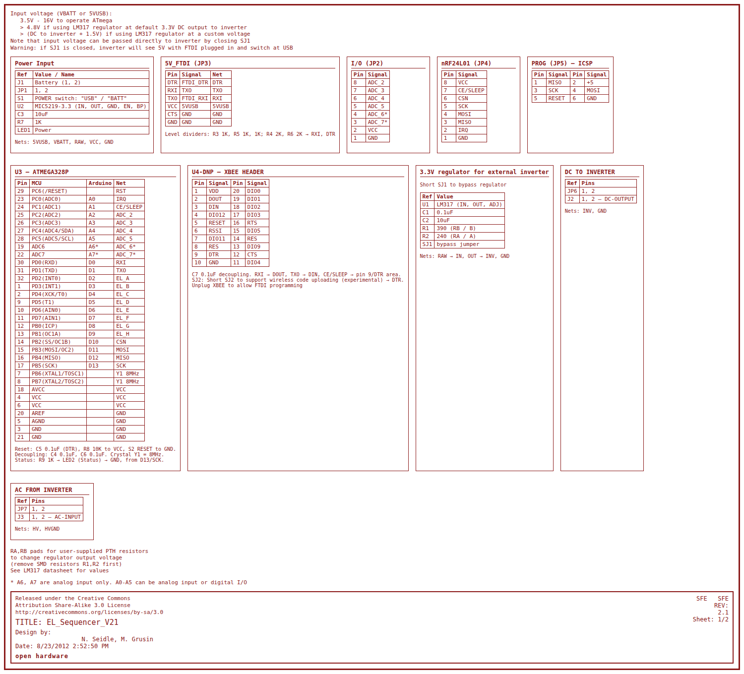Input voltage (VBATT or 5VUSB):
   3.5V - 16V to operate ATmega
   > 4.8V if using LM317 regulator at default 3.3V DC output to inverter
   > (DC to inverter + 1.5V) if using LM317 regulator at a custom voltage
Note that input voltage can be passed directly to inverter by closing SJ1
Warning: if SJ1 is closed, inverter will see 5V with FTDI plugged in and switch at USB
Power Input
| Ref | Value / Name |
| --- | --- |
| J1 | Battery (1, 2) |
| JP1 | 1, 2 |
| S1 | POWER switch: "USB" / "BATT" |
| U2 | MIC5219-3.3 (IN, OUT, GND, EN, BP) |
| C3 | 10uF |
| R7 | 1K |
| LED1 | Power |
Nets: 5VUSB, VBATT, RAW, VCC, GND
5V_FTDI (JP3)
| Pin | Signal | Net |
| --- | --- | --- |
| DTR | FTDI_DTR | DTR |
| RXI | TXO | TXO |
| TXO | FTDI_RXI | RXI |
| VCC | 5VUSB | 5VUSB |
| CTS | GND | GND |
| GND | GND | GND |
Level dividers: R3 1K, R5 1K, 1K; R4 2K, R6 2K → RXI, DTR
I/O (JP2)
| Pin | Signal |
| --- | --- |
| 8 | ADC_2 |
| 7 | ADC_3 |
| 6 | ADC_4 |
| 5 | ADC_5 |
| 4 | ADC_6* |
| 3 | ADC_7* |
| 2 | VCC |
| 1 | GND |
nRF24L01 (JP4)
| Pin | Signal |
| --- | --- |
| 8 | VCC |
| 7 | CE/SLEEP |
| 6 | CSN |
| 5 | SCK |
| 4 | MOSI |
| 3 | MISO |
| 2 | IRQ |
| 1 | GND |
PROG (JP5) — ICSP
| Pin | Signal | Pin | Signal |
| --- | --- | --- | --- |
| 1 | MISO | 2 | +5 |
| 3 | SCK | 4 | MOSI |
| 5 | RESET | 6 | GND |
U3 — ATMEGA328P
| Pin | MCU | Arduino | Net |
| --- | --- | --- | --- |
| 29 | PC6(/RESET) | | RST |
| 23 | PC0(ADC0) | A0 | IRQ |
| 24 | PC1(ADC1) | A1 | CE/SLEEP |
| 25 | PC2(ADC2) | A2 | ADC_2 |
| 26 | PC3(ADC3) | A3 | ADC_3 |
| 27 | PC4(ADC4/SDA) | A4 | ADC_4 |
| 28 | PC5(ADC5/SCL) | A5 | ADC_5 |
| 19 | ADC6 | A6* | ADC_6* |
| 22 | ADC7 | A7* | ADC_7* |
| 30 | PD0(RXD) | D0 | RXI |
| 31 | PD1(TXD) | D1 | TXO |
| 32 | PD2(INT0) | D2 | EL_A |
| 1 | PD3(INT1) | D3 | EL_B |
| 2 | PD4(XCK/T0) | D4 | EL_C |
| 9 | PD5(T1) | D5 | EL_D |
| 10 | PD6(AIN0) | D6 | EL_E |
| 11 | PD7(AIN1) | D7 | EL_F |
| 12 | PB0(ICP) | D8 | EL_G |
| 13 | PB1(OC1A) | D9 | EL_H |
| 14 | PB2(SS/OC1B) | D10 | CSN |
| 15 | PB3(MOSI/OC2) | D11 | MOSI |
| 16 | PB4(MISO) | D12 | MISO |
| 17 | PB5(SCK) | D13 | SCK |
| 7 | PB6(XTAL1/TOSC1) | | Y1 8MHz |
| 8 | PB7(XTAL2/TOSC2) | | Y1 8MHz |
| 18 | AVCC | | VCC |
| 4 | VCC | | VCC |
| 6 | VCC | | VCC |
| 20 | AREF | | GND |
| 5 | AGND | | GND |
| 3 | GND | | GND |
| 21 | GND | | GND |
Reset: C5 0.1uF (DTR), R8 10K to VCC, S2 RESET to GND.
Decoupling: C4 0.1uF, C6 0.1uF. Crystal Y1 = 8MHz.
Status: R9 1K → LED2 (Status) → GND, from D13/SCK.
U4-DNP — XBEE HEADER
| Pin | Signal | Pin | Signal |
| --- | --- | --- | --- |
| 1 | VDD | 20 | DIO0 |
| 2 | DOUT | 19 | DIO1 |
| 3 | DIN | 18 | DIO2 |
| 4 | DIO12 | 17 | DIO3 |
| 5 | RESET | 16 | RTS |
| 6 | RSSI | 15 | DIO5 |
| 7 | DIO11 | 14 | RES |
| 8 | RES | 13 | DIO9 |
| 9 | DTR | 12 | CTS |
| 10 | GND | 11 | DIO4 |
C7 0.1uF decoupling. RXI → DOUT, TXO → DIN, CE/SLEEP → pin 9/DTR area.
SJ2: Short SJ2 to support wireless code uploading (experimental) → DTR.
Unplug XBEE to allow FTDI programming
3.3V regulator for external inverter
Short SJ1 to bypass regulator
| Ref | Value |
| --- | --- |
| U1 | LM317 (IN, OUT, ADJ) |
| C1 | 0.1uF |
| C2 | 10uF |
| R1 | 390 (RB / B) |
| R2 | 240 (RA / A) |
| SJ1 | bypass jumper |
Nets: RAW → IN, OUT → INV, GND
DC TO INVERTER
| Ref | Pins |
| --- | --- |
| JP6 | 1, 2 |
| J2 | 1, 2 — DC-OUTPUT |
Nets: INV, GND
AC FROM INVERTER
| Ref | Pins |
| --- | --- |
| JP7 | 1, 2 |
| J3 | 1, 2 — AC-INPUT |
Nets: HV, HVGND
RA,RB pads for user-supplied PTH resistors
to change regulator output voltage
(remove SMD resistors R1,R2 first)
See LM317 datasheet for values
* A6, A7 are analog input only. A0-A5 can be analog input or digital I/O
Released under the Creative Commons
Attribution Share-Alike 3.0 License
http://creativecommons.org/licenses/by-sa/3.0
TITLE: EL_Sequencer_V21
Design by:
N. Seidle, M. Grusin
Date: 8/23/2012 2:52:50 PM
SFE SFE
REV:
2.1
Sheet: 1/2
open hardware